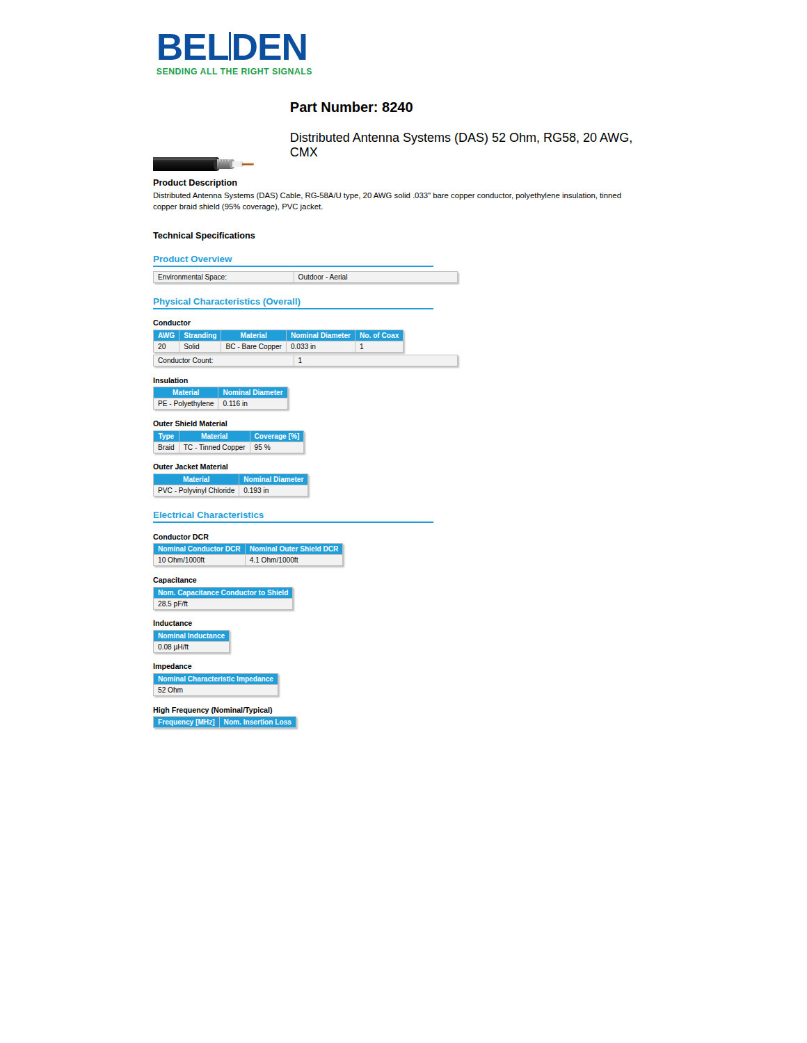BEL DEN
SENDING ALL THE RIGHT SIGNALS
Part Number: 8240
Distributed Antenna Systems (DAS) 52 Ohm, RG58, 20 AWG, CMX
Product Description
Distributed Antenna Systems (DAS) Cable, RG-58A/U type, 20 AWG solid .033" bare copper conductor, polyethylene insulation, tinned copper braid shield (95% coverage), PVC jacket.
Technical Specifications
Product Overview
| Environmental Space: | Outdoor - Aerial |
Physical Characteristics (Overall)
Conductor
| AWG | Stranding | Material | Nominal Diameter | No. of Coax |
| --- | --- | --- | --- | --- |
| 20 | Solid | BC - Bare Copper | 0.033 in | 1 |
| Conductor Count: | 1 |
Insulation
| Material | Nominal Diameter |
| --- | --- |
| PE - Polyethylene | 0.116 in |
Outer Shield Material
| Type | Material | Coverage [%] |
| --- | --- | --- |
| Braid | TC - Tinned Copper | 95 % |
Outer Jacket Material
| Material | Nominal Diameter |
| --- | --- |
| PVC - Polyvinyl Chloride | 0.193 in |
Electrical Characteristics
Conductor DCR
| Nominal Conductor DCR | Nominal Outer Shield DCR |
| --- | --- |
| 10 Ohm/1000ft | 4.1 Ohm/1000ft |
Capacitance
| Nom. Capacitance Conductor to Shield |
| --- |
| 28.5 pF/ft |
Inductance
| Nominal Inductance |
| --- |
| 0.08 µH/ft |
Impedance
| Nominal Characteristic Impedance |
| --- |
| 52 Ohm |
High Frequency (Nominal/Typical)
| Frequency [MHz] | Nom. Insertion Loss |
| --- | --- |